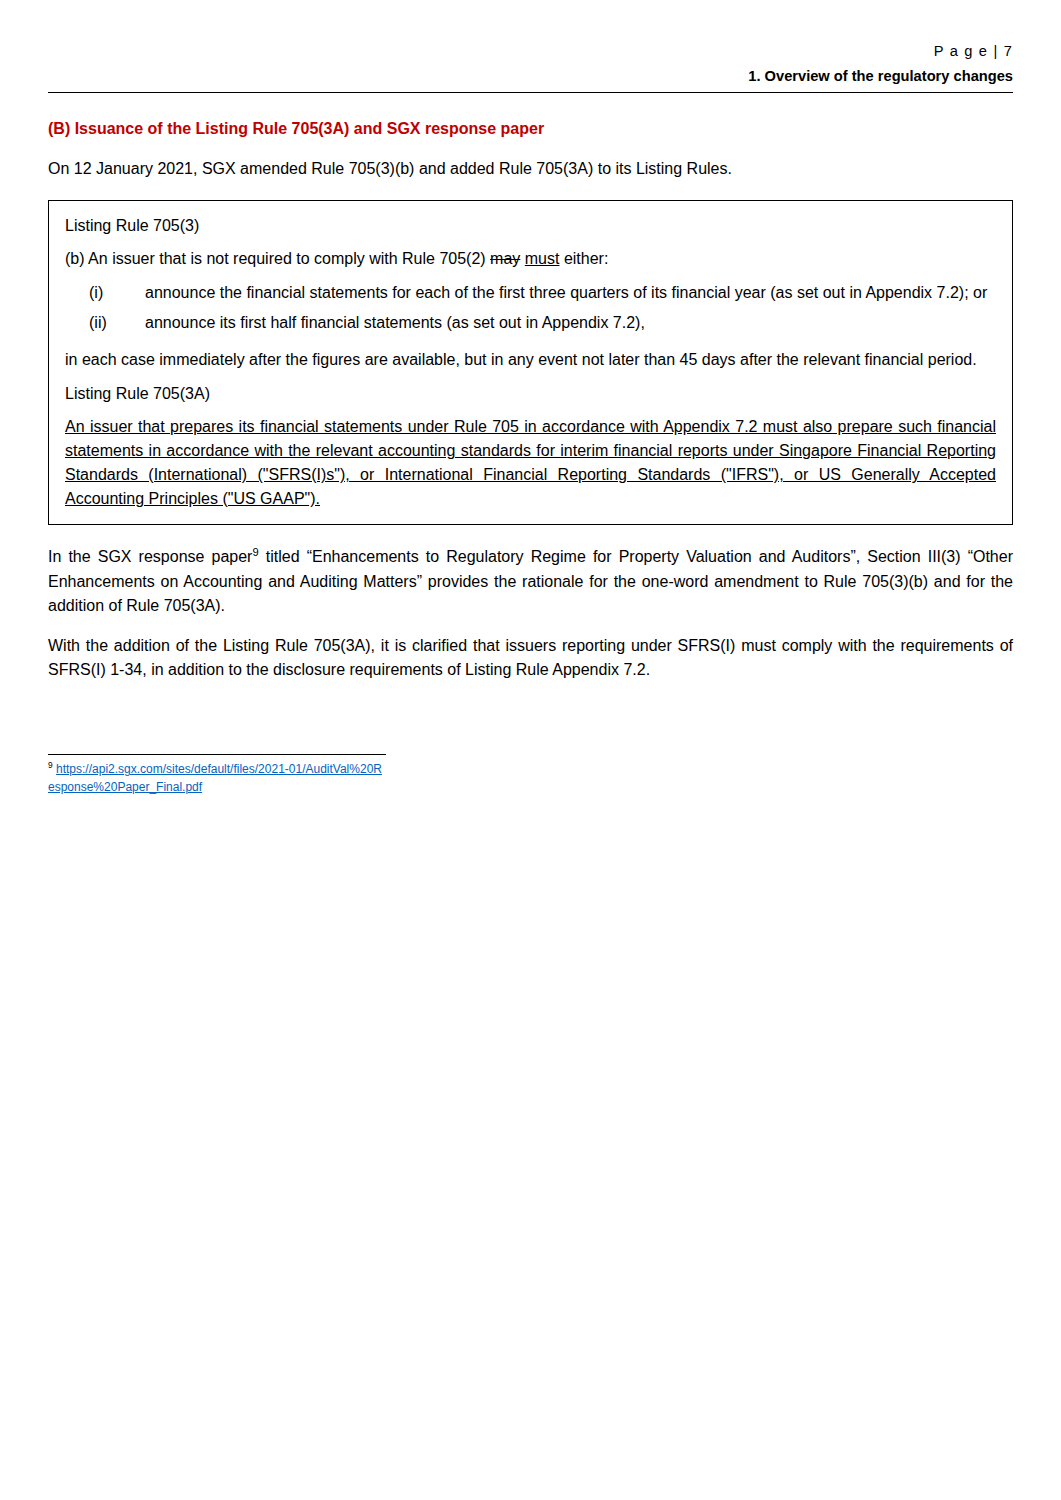P a g e | 7
1. Overview of the regulatory changes
(B) Issuance of the Listing Rule 705(3A) and SGX response paper
On 12 January 2021, SGX amended Rule 705(3)(b) and added Rule 705(3A) to its Listing Rules.
Listing Rule 705(3)
(b) An issuer that is not required to comply with Rule 705(2) may must either:
(i) announce the financial statements for each of the first three quarters of its financial year (as set out in Appendix 7.2); or
(ii) announce its first half financial statements (as set out in Appendix 7.2),
in each case immediately after the figures are available, but in any event not later than 45 days after the relevant financial period.
Listing Rule 705(3A)
An issuer that prepares its financial statements under Rule 705 in accordance with Appendix 7.2 must also prepare such financial statements in accordance with the relevant accounting standards for interim financial reports under Singapore Financial Reporting Standards (International) ("SFRS(I)s"), or International Financial Reporting Standards ("IFRS"), or US Generally Accepted Accounting Principles ("US GAAP").
In the SGX response paper9 titled “Enhancements to Regulatory Regime for Property Valuation and Auditors”, Section III(3) “Other Enhancements on Accounting and Auditing Matters” provides the rationale for the one-word amendment to Rule 705(3)(b) and for the addition of Rule 705(3A).
With the addition of the Listing Rule 705(3A), it is clarified that issuers reporting under SFRS(I) must comply with the requirements of SFRS(I) 1-34, in addition to the disclosure requirements of Listing Rule Appendix 7.2.
9 https://api2.sgx.com/sites/default/files/2021-01/AuditVal%20Response%20Paper_Final.pdf